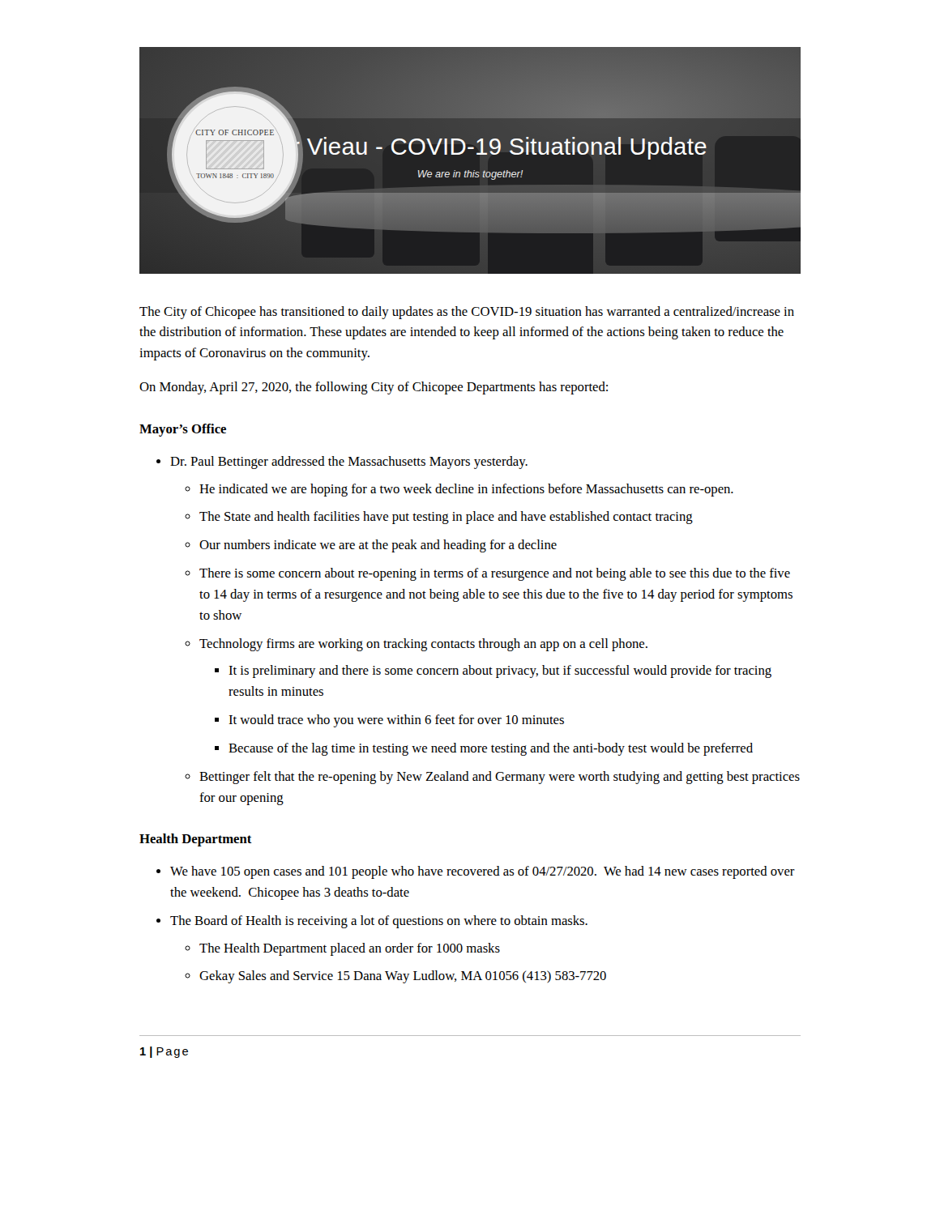Mayor Vieau - COVID-19 Situational Update
We are in this together!
CITY OF CHICOPEE
TOWN 1848 : CITY 1890
The City of Chicopee has transitioned to daily updates as the COVID-19 situation has warranted a centralized/increase in the distribution of information. These updates are intended to keep all informed of the actions being taken to reduce the impacts of Coronavirus on the community.
On Monday, April 27, 2020, the following City of Chicopee Departments has reported:
Mayor’s Office
Dr. Paul Bettinger addressed the Massachusetts Mayors yesterday.
He indicated we are hoping for a two week decline in infections before Massachusetts can re-open.
The State and health facilities have put testing in place and have established contact tracing
Our numbers indicate we are at the peak and heading for a decline
There is some concern about re-opening in terms of a resurgence and not being able to see this due to the five to 14 day in terms of a resurgence and not being able to see this due to the five to 14 day period for symptoms to show
Technology firms are working on tracking contacts through an app on a cell phone.
It is preliminary and there is some concern about privacy, but if successful would provide for tracing results in minutes
It would trace who you were within 6 feet for over 10 minutes
Because of the lag time in testing we need more testing and the anti-body test would be preferred
Bettinger felt that the re-opening by New Zealand and Germany were worth studying and getting best practices for our opening
Health Department
We have 105 open cases and 101 people who have recovered as of 04/27/2020. We had 14 new cases reported over the weekend. Chicopee has 3 deaths to-date
The Board of Health is receiving a lot of questions on where to obtain masks.
The Health Department placed an order for 1000 masks
Gekay Sales and Service 15 Dana Way Ludlow, MA 01056 (413) 583-7720
1 | Page